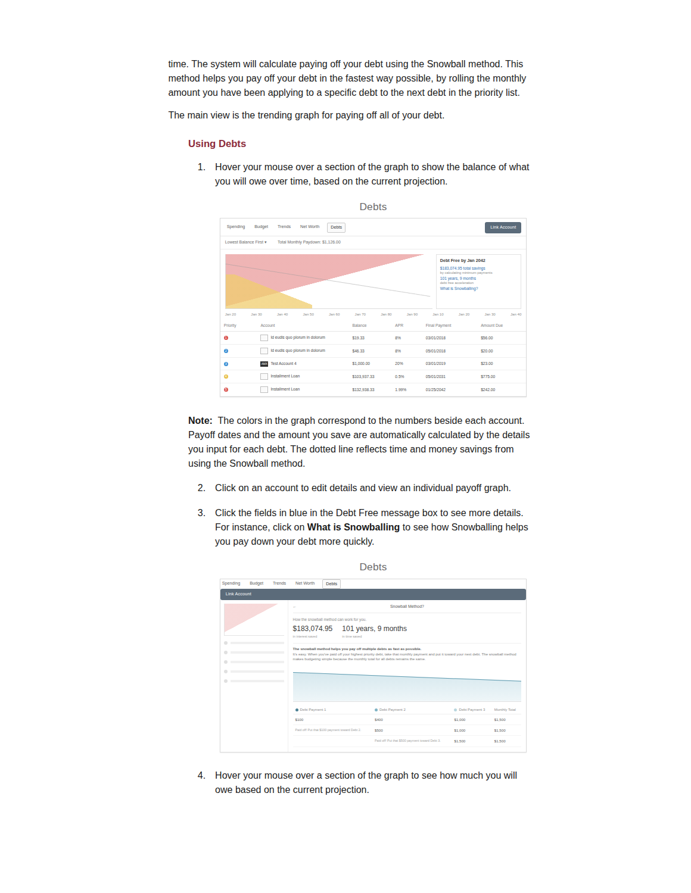time. The system will calculate paying off your debt using the Snowball method. This method helps you pay off your debt in the fastest way possible, by rolling the monthly amount you have been applying to a specific debt to the next debt in the priority list.
The main view is the trending graph for paying off all of your debt.
Using Debts
Hover your mouse over a section of the graph to show the balance of what you will owe over time, based on the current projection.
Debts
Spending Budget Trends Net Worth Debts
Link Account
Lowest Balance First ▾ Total Monthly Paydown: $1,126.00
Debt Free by Jan 2042
$183,074.95 total savings
by calculating minimum payments
101 years, 9 months
debt free acceleration
What is Snowballing?
Jan 20 Jan 30 Jan 40 Jan 50 Jan 60 Jan 70 Jan 80 Jan 90 Jan 10 Jan 20 Jan 30 Jan 40
| Priority | Account | Balance | APR | Final Payment | Amount Due |
| --- | --- | --- | --- | --- | --- |
| 1 | Id eudis quo plorum in dolorum | $19.33 | 8% | 03/01/2018 | $56.00 |
| 2 | Id eudis quo plorum in dolorum | $46.33 | 8% | 05/01/2018 | $20.00 |
| 3 | AMX Test Account 4 | $1,000.00 | 20% | 03/01/2019 | $23.00 |
| 4 | Installment Loan | $103,937.33 | 0.5% | 05/01/2031 | $775.00 |
| 5 | Installment Loan | $132,938.33 | 1.99% | 01/25/2042 | $242.00 |
Note: The colors in the graph correspond to the numbers beside each account. Payoff dates and the amount you save are automatically calculated by the details you input for each debt. The dotted line reflects time and money savings from using the Snowball method.
Click on an account to edit details and view an individual payoff graph.
Click the fields in blue in the Debt Free message box to see more details. For instance, click on What is Snowballing to see how Snowballing helps you pay down your debt more quickly.
Debts
Spending Budget Trends Net Worth Debts
Link Account
← Snowball Method?
How the snowball method can work for you.
$183,074.95in interest saved
101 years, 9 monthsin time saved
The snowball method helps you pay off multiple debts as fast as possible.
It's easy. When you've paid off your highest priority debt, take that monthly payment and put it toward your next debt. The snowball method makes budgeting simple because the monthly total for all debts remains the same.
| Debt Payment 1 | Debt Payment 2 | Debt Payment 3 | Monthly Total |
| --- | --- | --- | --- |
| $100 | $400 | $1,000 | $1,500 |
| Paid off! Put that $100 payment toward Debt 2. | $500 | $1,000 | $1,500 |
| | Paid off! Put that $500 payment toward Debt 3. | $1,500 | $1,500 |
Hover your mouse over a section of the graph to see how much you will owe based on the current projection.